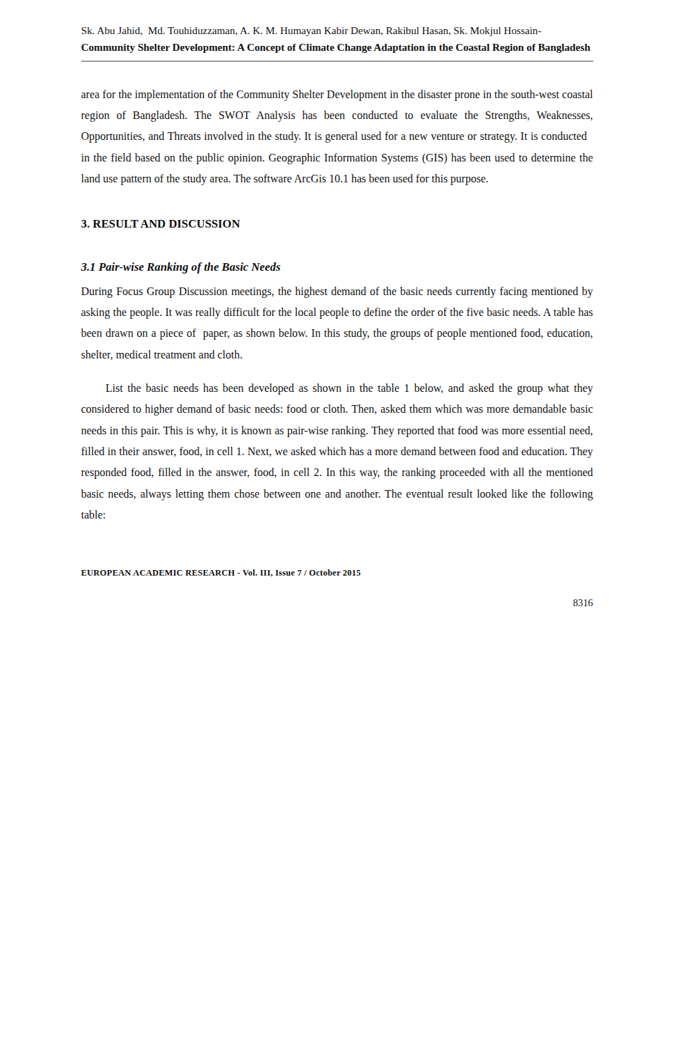Sk. Abu Jahid, Md. Touhiduzzaman, A. K. M. Humayan Kabir Dewan, Rakibul Hasan, Sk. Mokjul Hossain- Community Shelter Development: A Concept of Climate Change Adaptation in the Coastal Region of Bangladesh
area for the implementation of the Community Shelter Development in the disaster prone in the south-west coastal region of Bangladesh. The SWOT Analysis has been conducted to evaluate the Strengths, Weaknesses, Opportunities, and Threats involved in the study. It is general used for a new venture or strategy. It is conducted in the field based on the public opinion. Geographic Information Systems (GIS) has been used to determine the land use pattern of the study area. The software ArcGis 10.1 has been used for this purpose.
3. RESULT AND DISCUSSION
3.1 Pair-wise Ranking of the Basic Needs
During Focus Group Discussion meetings, the highest demand of the basic needs currently facing mentioned by asking the people. It was really difficult for the local people to define the order of the five basic needs. A table has been drawn on a piece of paper, as shown below. In this study, the groups of people mentioned food, education, shelter, medical treatment and cloth.
List the basic needs has been developed as shown in the table 1 below, and asked the group what they considered to higher demand of basic needs: food or cloth. Then, asked them which was more demandable basic needs in this pair. This is why, it is known as pair-wise ranking. They reported that food was more essential need, filled in their answer, food, in cell 1. Next, we asked which has a more demand between food and education. They responded food, filled in the answer, food, in cell 2. In this way, the ranking proceeded with all the mentioned basic needs, always letting them chose between one and another. The eventual result looked like the following table:
EUROPEAN ACADEMIC RESEARCH - Vol. III, Issue 7 / October 2015
8316